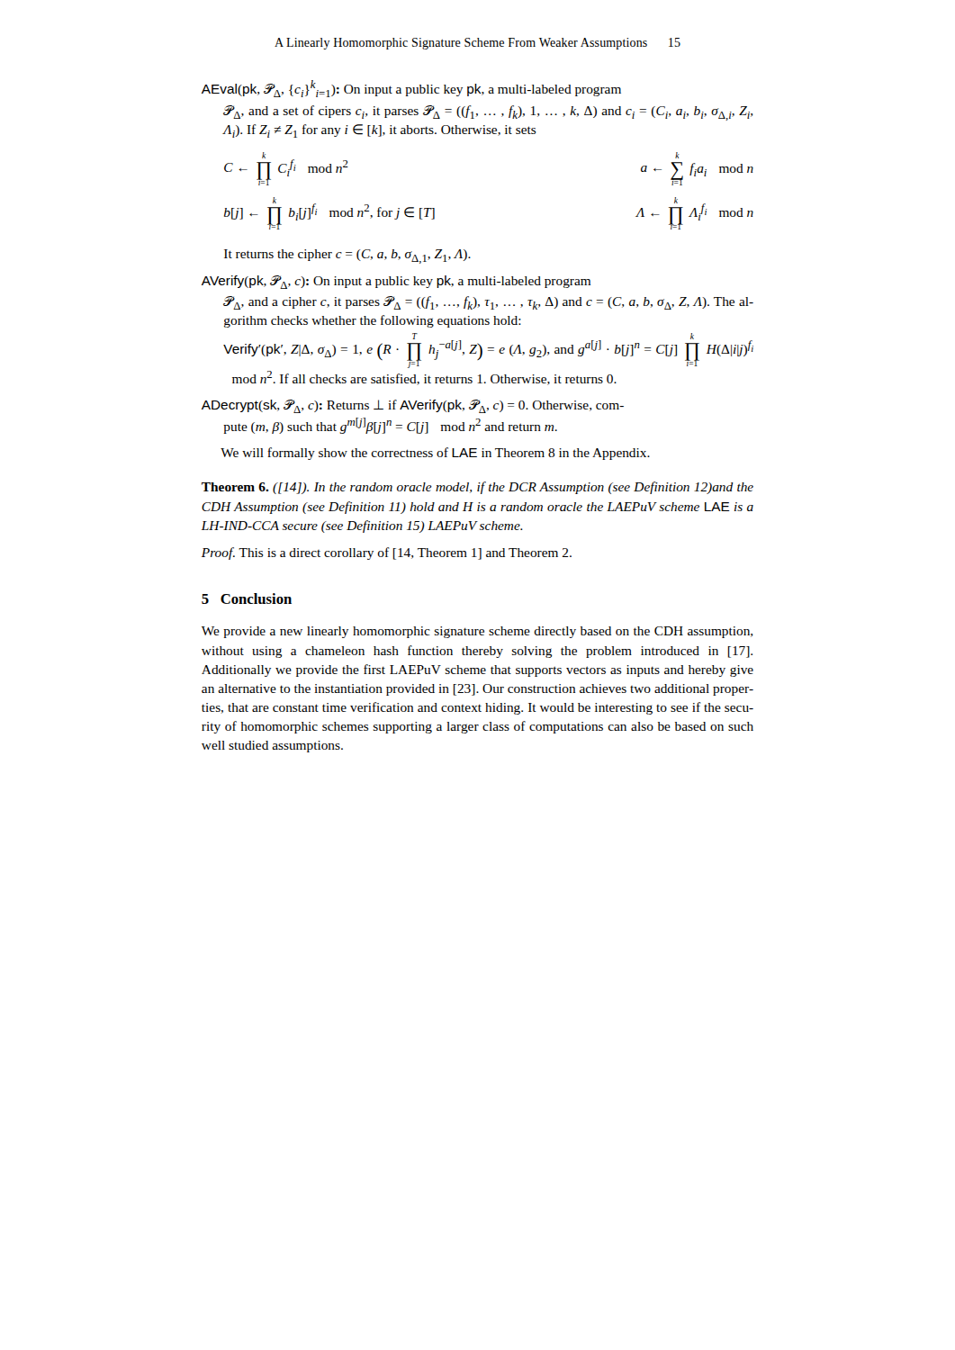A Linearly Homomorphic Signature Scheme From Weaker Assumptions15
AEval(pk, 𝒫Δ, {ci}ki=1): On input a public key pk, a multi-labeled program
𝒫Δ, and a set of cipers ci, it parses 𝒫Δ = ((f1, … , fk), 1, … , k, Δ) and ci = (Ci, ai, bi, σΔ,i, Zi, Λi). If Zi ≠ Z1 for any i ∈ [k], it aborts. Otherwise, it sets
C ← k∏i=1 Cifi mod n2 a ← k∑i=1 fiai mod n
b[j] ← k∏i=1 bi[j]fi mod n2, for j ∈ [T] Λ ← k∏i=1 Λifi mod n
It returns the cipher c = (C, a, b, σΔ,1, Z1, Λ).
AVerify(pk, 𝒫Δ, c): On input a public key pk, a multi-labeled program
𝒫Δ, and a cipher c, it parses 𝒫Δ = ((f1, …, fk), τ1, … , τk, Δ) and c = (C, a, b, σΔ, Z, Λ). The algorithm checks whether the following equations hold:
Verify′(pk′, Z|Δ, σΔ) = 1, e (R · T∏j=1 hj−a[j], Z) = e (Λ, g2), and ga[j] · b[j]n = C[j] k∏i=1 H(Δ|i|j)fi mod n2. If all checks are satisfied, it returns 1. Otherwise, it returns 0.
ADecrypt(sk, 𝒫Δ, c): Returns ⊥ if AVerify(pk, 𝒫Δ, c) = 0. Otherwise, com-
pute (m, β) such that gm[j]β[j]n = C[j] mod n2 and return m.
We will formally show the correctness of LAE in Theorem 8 in the Appendix.
Theorem 6. ([14]). In the random oracle model, if the DCR Assumption (see Definition 12)and the CDH Assumption (see Definition 11) hold and H is a random oracle the LAEPuV scheme LAE is a LH-IND-CCA secure (see Definition 15) LAEPuV scheme.
Proof. This is a direct corollary of [14, Theorem 1] and Theorem 2.
5 Conclusion
We provide a new linearly homomorphic signature scheme directly based on the CDH assumption, without using a chameleon hash function thereby solving the problem introduced in [17]. Additionally we provide the first LAEPuV scheme that supports vectors as inputs and hereby give an alternative to the instantiation provided in [23]. Our construction achieves two additional properties, that are constant time verification and context hiding. It would be interesting to see if the security of homomorphic schemes supporting a larger class of computations can also be based on such well studied assumptions.